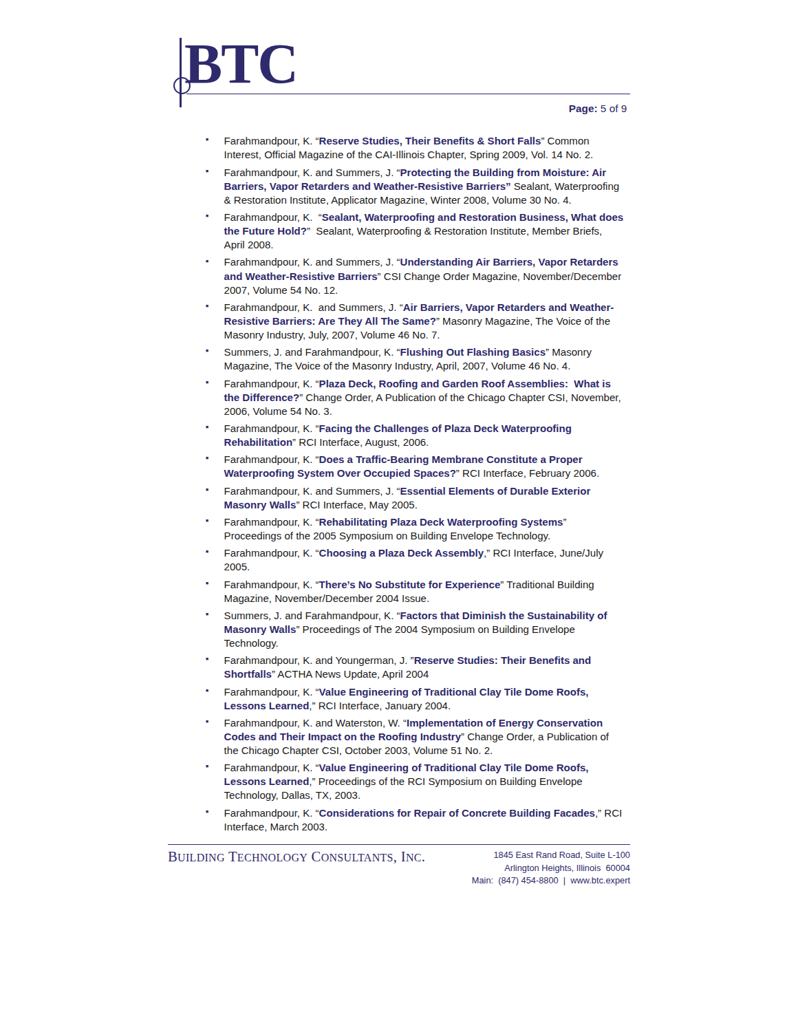BTC
Page: 5 of 9
Farahmandpour, K. “Reserve Studies, Their Benefits & Short Falls” Common Interest, Official Magazine of the CAI-Illinois Chapter, Spring 2009, Vol. 14 No. 2.
Farahmandpour, K. and Summers, J. “Protecting the Building from Moisture: Air Barriers, Vapor Retarders and Weather-Resistive Barriers” Sealant, Waterproofing & Restoration Institute, Applicator Magazine, Winter 2008, Volume 30 No. 4.
Farahmandpour, K. “Sealant, Waterproofing and Restoration Business, What does the Future Hold?” Sealant, Waterproofing & Restoration Institute, Member Briefs, April 2008.
Farahmandpour, K. and Summers, J. “Understanding Air Barriers, Vapor Retarders and Weather-Resistive Barriers” CSI Change Order Magazine, November/December 2007, Volume 54 No. 12.
Farahmandpour, K. and Summers, J. “Air Barriers, Vapor Retarders and Weather-Resistive Barriers: Are They All The Same?” Masonry Magazine, The Voice of the Masonry Industry, July, 2007, Volume 46 No. 7.
Summers, J. and Farahmandpour, K. “Flushing Out Flashing Basics” Masonry Magazine, The Voice of the Masonry Industry, April, 2007, Volume 46 No. 4.
Farahmandpour, K. “Plaza Deck, Roofing and Garden Roof Assemblies: What is the Difference?” Change Order, A Publication of the Chicago Chapter CSI, November, 2006, Volume 54 No. 3.
Farahmandpour, K. “Facing the Challenges of Plaza Deck Waterproofing Rehabilitation” RCI Interface, August, 2006.
Farahmandpour, K. “Does a Traffic-Bearing Membrane Constitute a Proper Waterproofing System Over Occupied Spaces?” RCI Interface, February 2006.
Farahmandpour, K. and Summers, J. “Essential Elements of Durable Exterior Masonry Walls” RCI Interface, May 2005.
Farahmandpour, K. “Rehabilitating Plaza Deck Waterproofing Systems” Proceedings of the 2005 Symposium on Building Envelope Technology.
Farahmandpour, K. “Choosing a Plaza Deck Assembly,” RCI Interface, June/July 2005.
Farahmandpour, K. “There’s No Substitute for Experience” Traditional Building Magazine, November/December 2004 Issue.
Summers, J. and Farahmandpour, K. “Factors that Diminish the Sustainability of Masonry Walls” Proceedings of The 2004 Symposium on Building Envelope Technology.
Farahmandpour, K. and Youngerman, J. ”Reserve Studies: Their Benefits and Shortfalls” ACTHA News Update, April 2004
Farahmandpour, K. “Value Engineering of Traditional Clay Tile Dome Roofs, Lessons Learned,” RCI Interface, January 2004.
Farahmandpour, K. and Waterston, W. “Implementation of Energy Conservation Codes and Their Impact on the Roofing Industry” Change Order, a Publication of the Chicago Chapter CSI, October 2003, Volume 51 No. 2.
Farahmandpour, K. “Value Engineering of Traditional Clay Tile Dome Roofs, Lessons Learned,” Proceedings of the RCI Symposium on Building Envelope Technology, Dallas, TX, 2003.
Farahmandpour, K. “Considerations for Repair of Concrete Building Facades,” RCI Interface, March 2003.
BUILDING TECHNOLOGY CONSULTANTS, INC.
1845 East Rand Road, Suite L-100
Arlington Heights, Illinois 60004
Main: (847) 454-8800 | www.btc.expert